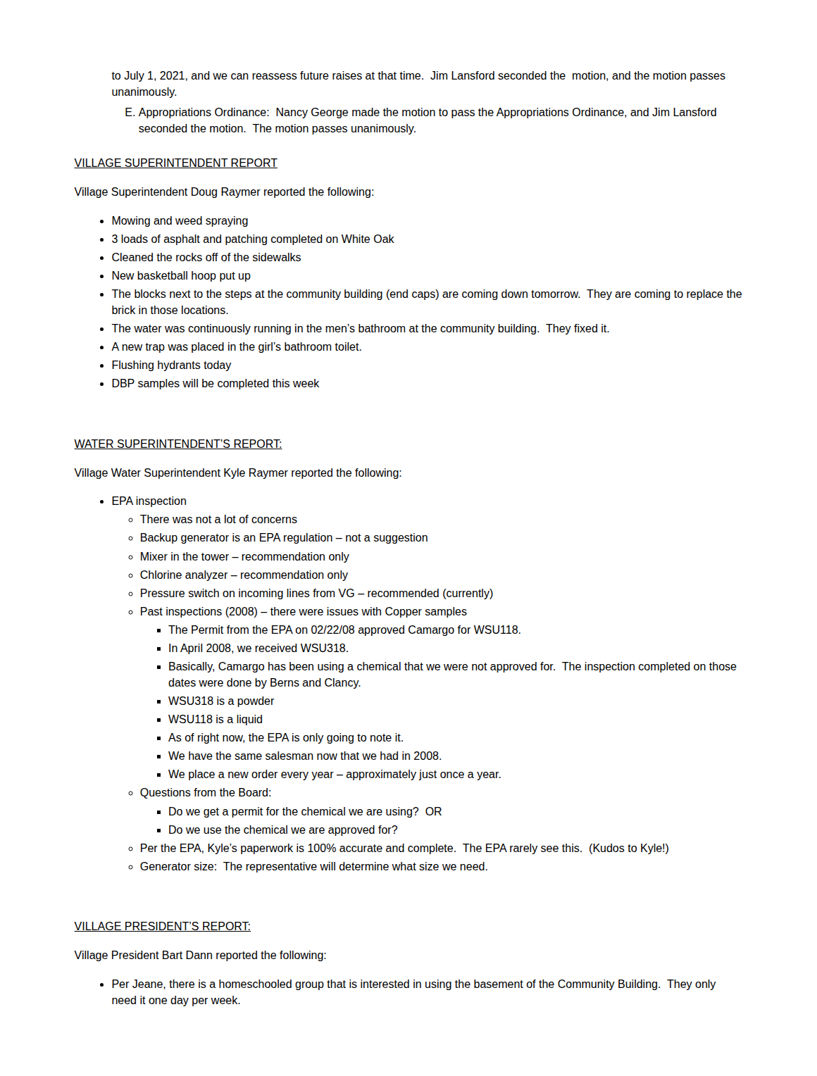to July 1, 2021, and we can reassess future raises at that time. Jim Lansford seconded the motion, and the motion passes unanimously.
Appropriations Ordinance: Nancy George made the motion to pass the Appropriations Ordinance, and Jim Lansford seconded the motion. The motion passes unanimously.
VILLAGE SUPERINTENDENT REPORT
Village Superintendent Doug Raymer reported the following:
Mowing and weed spraying
3 loads of asphalt and patching completed on White Oak
Cleaned the rocks off of the sidewalks
New basketball hoop put up
The blocks next to the steps at the community building (end caps) are coming down tomorrow. They are coming to replace the brick in those locations.
The water was continuously running in the men’s bathroom at the community building. They fixed it.
A new trap was placed in the girl’s bathroom toilet.
Flushing hydrants today
DBP samples will be completed this week
WATER SUPERINTENDENT’S REPORT:
Village Water Superintendent Kyle Raymer reported the following:
EPA inspection
There was not a lot of concerns
Backup generator is an EPA regulation – not a suggestion
Mixer in the tower – recommendation only
Chlorine analyzer – recommendation only
Pressure switch on incoming lines from VG – recommended (currently)
Past inspections (2008) – there were issues with Copper samples
The Permit from the EPA on 02/22/08 approved Camargo for WSU118.
In April 2008, we received WSU318.
Basically, Camargo has been using a chemical that we were not approved for. The inspection completed on those dates were done by Berns and Clancy.
WSU318 is a powder
WSU118 is a liquid
As of right now, the EPA is only going to note it.
We have the same salesman now that we had in 2008.
We place a new order every year – approximately just once a year.
Questions from the Board:
Do we get a permit for the chemical we are using? OR
Do we use the chemical we are approved for?
Per the EPA, Kyle’s paperwork is 100% accurate and complete. The EPA rarely see this. (Kudos to Kyle!)
Generator size: The representative will determine what size we need.
VILLAGE PRESIDENT’S REPORT:
Village President Bart Dann reported the following:
Per Jeane, there is a homeschooled group that is interested in using the basement of the Community Building. They only need it one day per week.